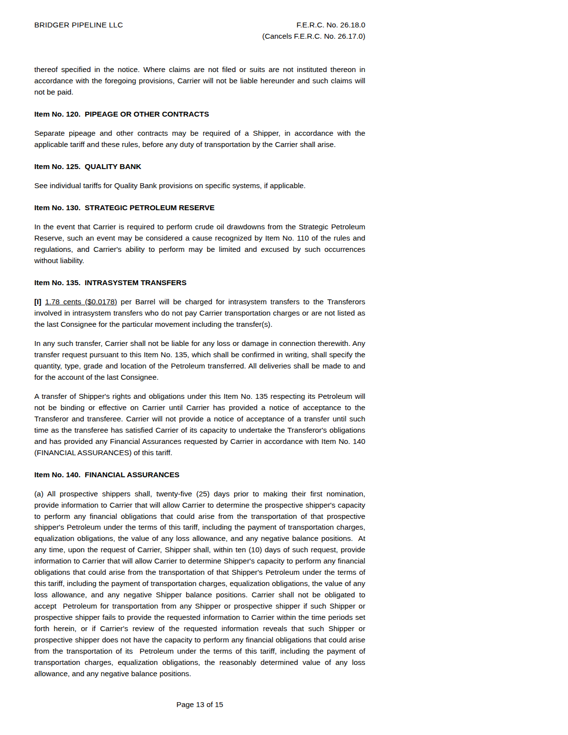BRIDGER PIPELINE LLC
F.E.R.C. No. 26.18.0
(Cancels F.E.R.C. No. 26.17.0)
thereof specified in the notice. Where claims are not filed or suits are not instituted thereon in accordance with the foregoing provisions, Carrier will not be liable hereunder and such claims will not be paid.
Item No. 120. PIPEAGE OR OTHER CONTRACTS
Separate pipeage and other contracts may be required of a Shipper, in accordance with the applicable tariff and these rules, before any duty of transportation by the Carrier shall arise.
Item No. 125. QUALITY BANK
See individual tariffs for Quality Bank provisions on specific systems, if applicable.
Item No. 130. STRATEGIC PETROLEUM RESERVE
In the event that Carrier is required to perform crude oil drawdowns from the Strategic Petroleum Reserve, such an event may be considered a cause recognized by Item No. 110 of the rules and regulations, and Carrier's ability to perform may be limited and excused by such occurrences without liability.
Item No. 135. INTRASYSTEM TRANSFERS
[I] 1.78 cents ($0.0178) per Barrel will be charged for intrasystem transfers to the Transferors involved in intrasystem transfers who do not pay Carrier transportation charges or are not listed as the last Consignee for the particular movement including the transfer(s).
In any such transfer, Carrier shall not be liable for any loss or damage in connection therewith. Any transfer request pursuant to this Item No. 135, which shall be confirmed in writing, shall specify the quantity, type, grade and location of the Petroleum transferred. All deliveries shall be made to and for the account of the last Consignee.
A transfer of Shipper's rights and obligations under this Item No. 135 respecting its Petroleum will not be binding or effective on Carrier until Carrier has provided a notice of acceptance to the Transferor and transferee. Carrier will not provide a notice of acceptance of a transfer until such time as the transferee has satisfied Carrier of its capacity to undertake the Transferor's obligations and has provided any Financial Assurances requested by Carrier in accordance with Item No. 140 (FINANCIAL ASSURANCES) of this tariff.
Item No. 140. FINANCIAL ASSURANCES
(a) All prospective shippers shall, twenty-five (25) days prior to making their first nomination, provide information to Carrier that will allow Carrier to determine the prospective shipper's capacity to perform any financial obligations that could arise from the transportation of that prospective shipper's Petroleum under the terms of this tariff, including the payment of transportation charges, equalization obligations, the value of any loss allowance, and any negative balance positions. At any time, upon the request of Carrier, Shipper shall, within ten (10) days of such request, provide information to Carrier that will allow Carrier to determine Shipper's capacity to perform any financial obligations that could arise from the transportation of that Shipper's Petroleum under the terms of this tariff, including the payment of transportation charges, equalization obligations, the value of any loss allowance, and any negative Shipper balance positions. Carrier shall not be obligated to accept Petroleum for transportation from any Shipper or prospective shipper if such Shipper or prospective shipper fails to provide the requested information to Carrier within the time periods set forth herein, or if Carrier's review of the requested information reveals that such Shipper or prospective shipper does not have the capacity to perform any financial obligations that could arise from the transportation of its Petroleum under the terms of this tariff, including the payment of transportation charges, equalization obligations, the reasonably determined value of any loss allowance, and any negative balance positions.
Page 13 of 15